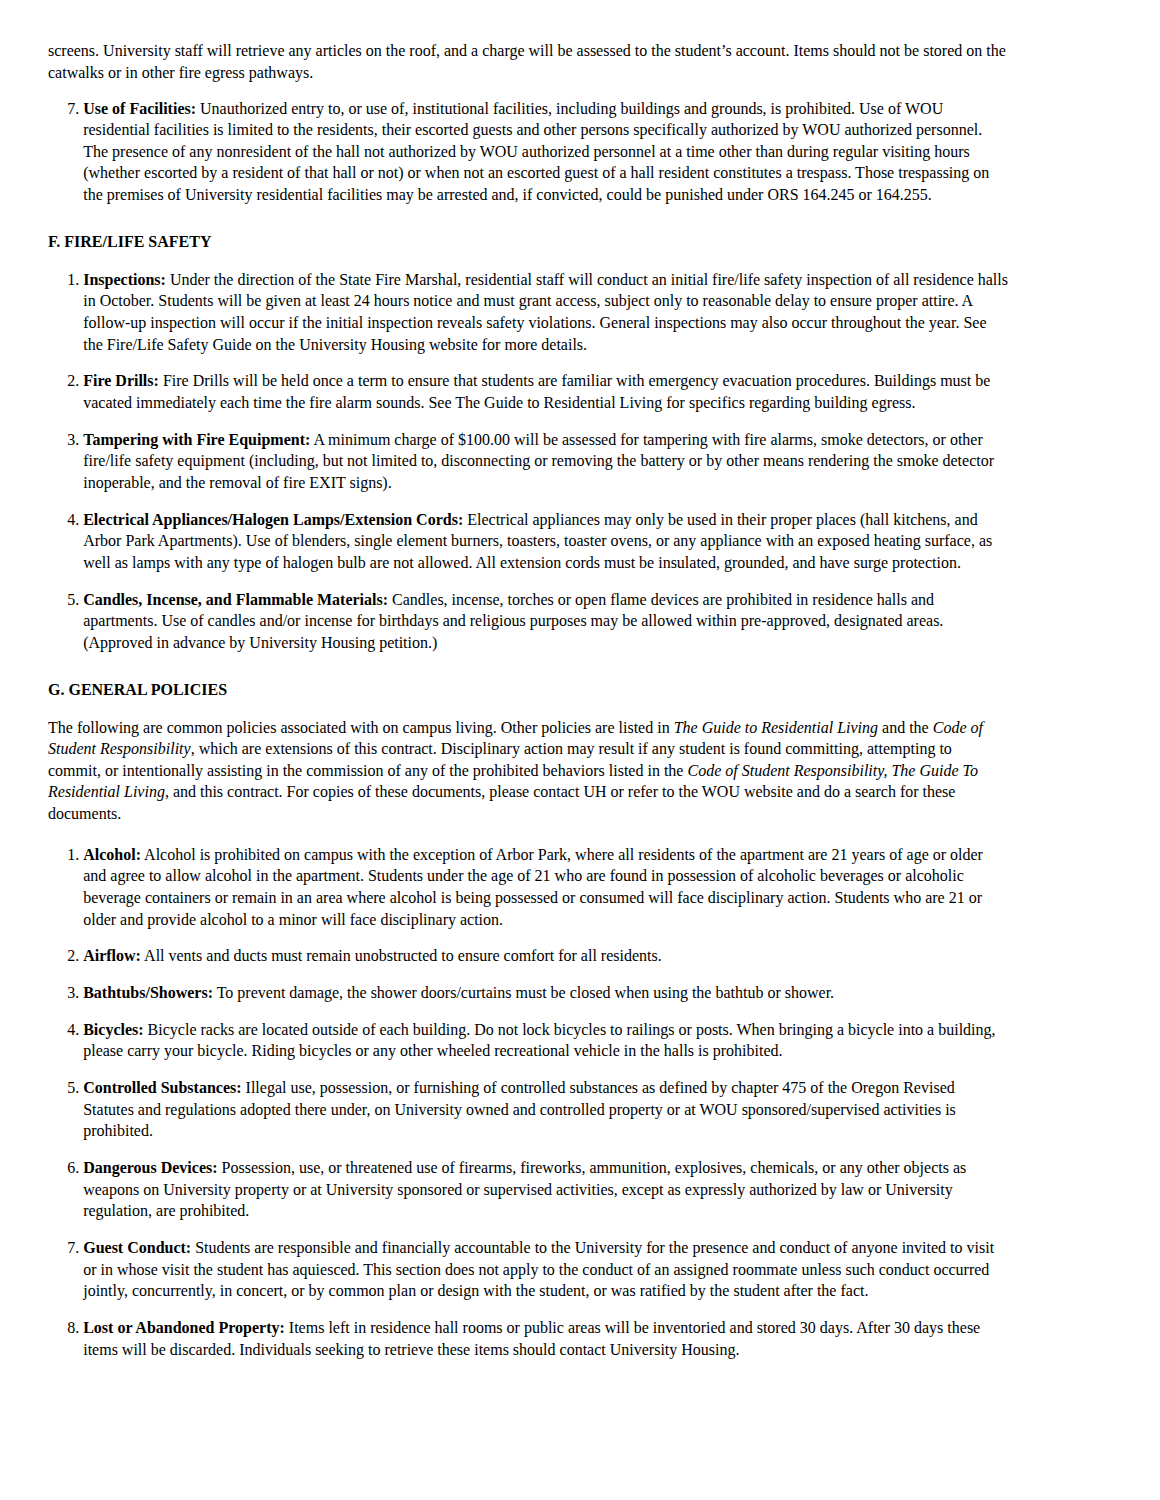screens. University staff will retrieve any articles on the roof, and a charge will be assessed to the student’s account. Items should not be stored on the catwalks or in other fire egress pathways.
Use of Facilities: Unauthorized entry to, or use of, institutional facilities, including buildings and grounds, is prohibited. Use of WOU residential facilities is limited to the residents, their escorted guests and other persons specifically authorized by WOU authorized personnel. The presence of any nonresident of the hall not authorized by WOU authorized personnel at a time other than during regular visiting hours (whether escorted by a resident of that hall or not) or when not an escorted guest of a hall resident constitutes a trespass. Those trespassing on the premises of University residential facilities may be arrested and, if convicted, could be punished under ORS 164.245 or 164.255.
F. FIRE/LIFE SAFETY
Inspections: Under the direction of the State Fire Marshal, residential staff will conduct an initial fire/life safety inspection of all residence halls in October. Students will be given at least 24 hours notice and must grant access, subject only to reasonable delay to ensure proper attire. A follow-up inspection will occur if the initial inspection reveals safety violations. General inspections may also occur throughout the year. See the Fire/Life Safety Guide on the University Housing website for more details.
Fire Drills: Fire Drills will be held once a term to ensure that students are familiar with emergency evacuation procedures. Buildings must be vacated immediately each time the fire alarm sounds. See The Guide to Residential Living for specifics regarding building egress.
Tampering with Fire Equipment: A minimum charge of $100.00 will be assessed for tampering with fire alarms, smoke detectors, or other fire/life safety equipment (including, but not limited to, disconnecting or removing the battery or by other means rendering the smoke detector inoperable, and the removal of fire EXIT signs).
Electrical Appliances/Halogen Lamps/Extension Cords: Electrical appliances may only be used in their proper places (hall kitchens, and Arbor Park Apartments). Use of blenders, single element burners, toasters, toaster ovens, or any appliance with an exposed heating surface, as well as lamps with any type of halogen bulb are not allowed. All extension cords must be insulated, grounded, and have surge protection.
Candles, Incense, and Flammable Materials: Candles, incense, torches or open flame devices are prohibited in residence halls and apartments. Use of candles and/or incense for birthdays and religious purposes may be allowed within pre-approved, designated areas. (Approved in advance by University Housing petition.)
G. GENERAL POLICIES
The following are common policies associated with on campus living. Other policies are listed in The Guide to Residential Living and the Code of Student Responsibility, which are extensions of this contract. Disciplinary action may result if any student is found committing, attempting to commit, or intentionally assisting in the commission of any of the prohibited behaviors listed in the Code of Student Responsibility, The Guide To Residential Living, and this contract. For copies of these documents, please contact UH or refer to the WOU website and do a search for these documents.
Alcohol: Alcohol is prohibited on campus with the exception of Arbor Park, where all residents of the apartment are 21 years of age or older and agree to allow alcohol in the apartment. Students under the age of 21 who are found in possession of alcoholic beverages or alcoholic beverage containers or remain in an area where alcohol is being possessed or consumed will face disciplinary action. Students who are 21 or older and provide alcohol to a minor will face disciplinary action.
Airflow: All vents and ducts must remain unobstructed to ensure comfort for all residents.
Bathtubs/Showers: To prevent damage, the shower doors/curtains must be closed when using the bathtub or shower.
Bicycles: Bicycle racks are located outside of each building. Do not lock bicycles to railings or posts. When bringing a bicycle into a building, please carry your bicycle. Riding bicycles or any other wheeled recreational vehicle in the halls is prohibited.
Controlled Substances: Illegal use, possession, or furnishing of controlled substances as defined by chapter 475 of the Oregon Revised Statutes and regulations adopted there under, on University owned and controlled property or at WOU sponsored/supervised activities is prohibited.
Dangerous Devices: Possession, use, or threatened use of firearms, fireworks, ammunition, explosives, chemicals, or any other objects as weapons on University property or at University sponsored or supervised activities, except as expressly authorized by law or University regulation, are prohibited.
Guest Conduct: Students are responsible and financially accountable to the University for the presence and conduct of anyone invited to visit or in whose visit the student has aquiesced. This section does not apply to the conduct of an assigned roommate unless such conduct occurred jointly, concurrently, in concert, or by common plan or design with the student, or was ratified by the student after the fact.
Lost or Abandoned Property: Items left in residence hall rooms or public areas will be inventoried and stored 30 days. After 30 days these items will be discarded. Individuals seeking to retrieve these items should contact University Housing.